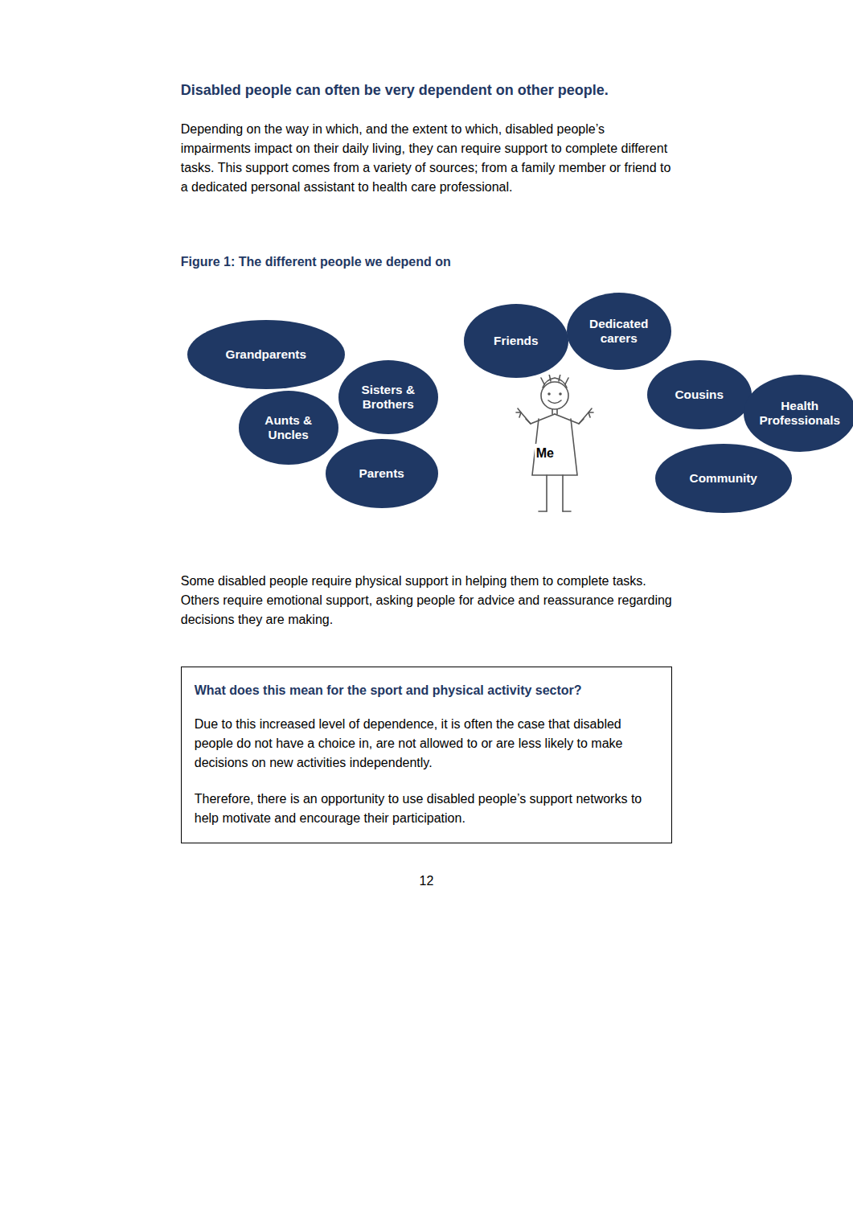Disabled people can often be very dependent on other people.
Depending on the way in which, and the extent to which, disabled people’s impairments impact on their daily living, they can require support to complete different tasks. This support comes from a variety of sources; from a family member or friend to a dedicated personal assistant to health care professional.
Figure 1: The different people we depend on
Grandparents
Sisters &
Brothers
Aunts &
Uncles
Parents
Friends
Dedicated
carers
Cousins
Health
Professionals
Community
Me
Some disabled people require physical support in helping them to complete tasks. Others require emotional support, asking people for advice and reassurance regarding decisions they are making.
What does this mean for the sport and physical activity sector?
Due to this increased level of dependence, it is often the case that disabled people do not have a choice in, are not allowed to or are less likely to make decisions on new activities independently.
Therefore, there is an opportunity to use disabled people’s support networks to help motivate and encourage their participation.
12